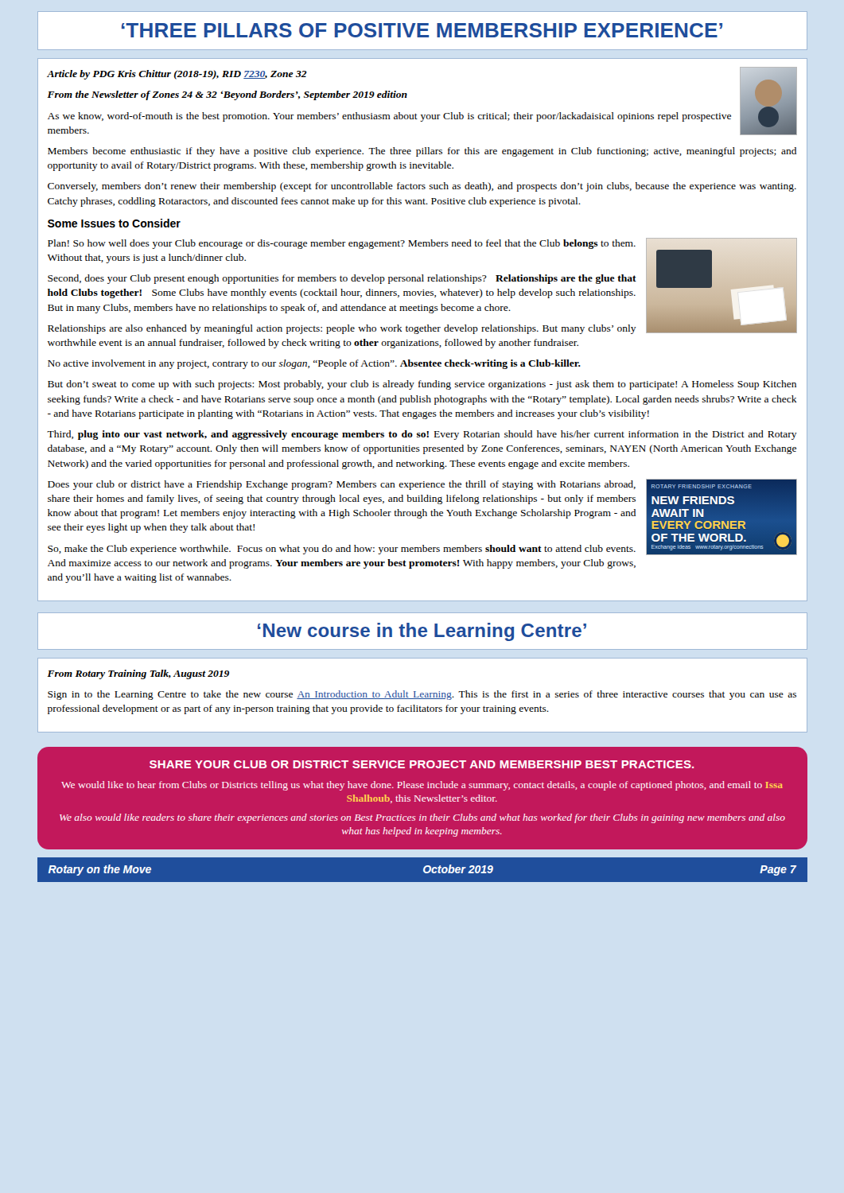‘THREE PILLARS OF POSITIVE MEMBERSHIP EXPERIENCE’
Article by PDG Kris Chittur (2018-19), RID 7230, Zone 32
From the Newsletter of Zones 24 & 32 ‘Beyond Borders’, September 2019 edition
As we know, word-of-mouth is the best promotion. Your members’ enthusiasm about your Club is critical; their poor/lackadaisical opinions repel prospective members.
Members become enthusiastic if they have a positive club experience. The three pillars for this are engagement in Club functioning; active, meaningful projects; and opportunity to avail of Rotary/District programs. With these, membership growth is inevitable.
Conversely, members don’t renew their membership (except for uncontrollable factors such as death), and prospects don’t join clubs, because the experience was wanting. Catchy phrases, coddling Rotaractors, and discounted fees cannot make up for this want. Positive club experience is pivotal.
Some Issues to Consider
Plan! So how well does your Club encourage or dis-courage member engagement? Members need to feel that the Club belongs to them. Without that, yours is just a lunch/dinner club.
Second, does your Club present enough opportunities for members to develop personal relationships? Relationships are the glue that hold Clubs together! Some Clubs have monthly events (cocktail hour, dinners, movies, whatever) to help develop such relationships. But in many Clubs, members have no relationships to speak of, and attendance at meetings become a chore.
Relationships are also enhanced by meaningful action projects: people who work together develop relationships. But many clubs’ only worthwhile event is an annual fundraiser, followed by check writing to other organizations, followed by another fundraiser.
No active involvement in any project, contrary to our slogan, “People of Action”. Absentee check-writing is a Club-killer.
But don’t sweat to come up with such projects: Most probably, your club is already funding service organizations - just ask them to participate! A Homeless Soup Kitchen seeking funds? Write a check - and have Rotarians serve soup once a month (and publish photographs with the “Rotary” template). Local garden needs shrubs? Write a check - and have Rotarians participate in planting with “Rotarians in Action” vests. That engages the members and increases your club’s visibility!
Third, plug into our vast network, and aggressively encourage members to do so! Every Rotarian should have his/her current information in the District and Rotary database, and a “My Rotary” account. Only then will members know of opportunities presented by Zone Conferences, seminars, NAYEN (North American Youth Exchange Network) and the varied opportunities for personal and professional growth, and networking. These events engage and excite members.
Rotary Friendship Exchange
NEW FRIENDS
AWAIT IN
EVERY CORNER
OF THE WORLD.
Exchange ideas www.rotary.org/connections
Does your club or district have a Friendship Exchange program? Members can experience the thrill of staying with Rotarians abroad, share their homes and family lives, of seeing that country through local eyes, and building lifelong relationships - but only if members know about that program! Let members enjoy interacting with a High Schooler through the Youth Exchange Scholarship Program - and see their eyes light up when they talk about that!
So, make the Club experience worthwhile. Focus on what you do and how: your members members should want to attend club events. And maximize access to our network and programs. Your members are your best promoters! With happy members, your Club grows, and you’ll have a waiting list of wannabes.
‘New course in the Learning Centre’
From Rotary Training Talk, August 2019
Sign in to the Learning Centre to take the new course An Introduction to Adult Learning. This is the first in a series of three interactive courses that you can use as professional development or as part of any in-person training that you provide to facilitators for your training events.
SHARE YOUR CLUB OR DISTRICT SERVICE PROJECT AND MEMBERSHIP BEST PRACTICES.
We would like to hear from Clubs or Districts telling us what they have done. Please include a summary, contact details, a couple of captioned photos, and email to Issa Shalhoub, this Newsletter’s editor.
We also would like readers to share their experiences and stories on Best Practices in their Clubs and what has worked for their Clubs in gaining new members and also what has helped in keeping members.
Rotary on the Move
October 2019
Page 7